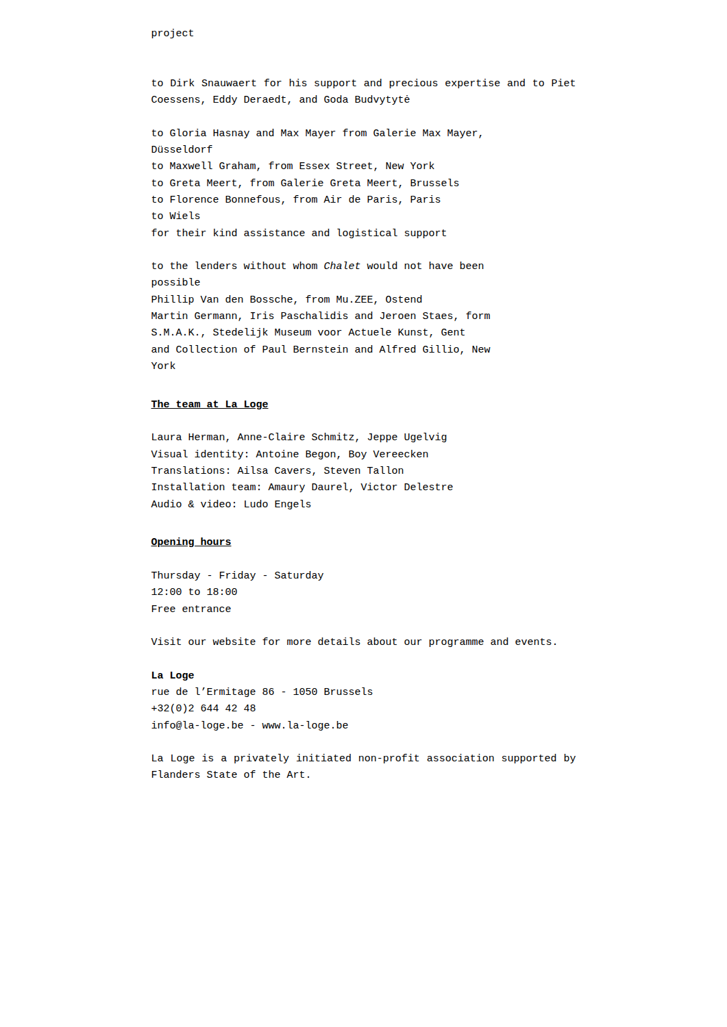project
to Dirk Snauwaert for his support and precious expertise and to Piet Coessens, Eddy Deraedt, and Goda Budvytytė
to Gloria Hasnay and Max Mayer from Galerie Max Mayer,
Düsseldorf
to Maxwell Graham, from Essex Street, New York
to Greta Meert, from Galerie Greta Meert, Brussels
to Florence Bonnefous, from Air de Paris, Paris
to Wiels
for their kind assistance and logistical support
to the lenders without whom Chalet would not have been
possible
Phillip Van den Bossche, from Mu.ZEE, Ostend
Martin Germann, Iris Paschalidis and Jeroen Staes, form
S.M.A.K., Stedelijk Museum voor Actuele Kunst, Gent
and Collection of Paul Bernstein and Alfred Gillio, New
York
The team at La Loge
Laura Herman, Anne-Claire Schmitz, Jeppe Ugelvig
Visual identity: Antoine Begon, Boy Vereecken
Translations: Ailsa Cavers, Steven Tallon
Installation team: Amaury Daurel, Victor Delestre
Audio & video: Ludo Engels
Opening hours
Thursday - Friday - Saturday
12:00 to 18:00
Free entrance
Visit our website for more details about our programme and events.
La Loge
rue de l’Ermitage 86 - 1050 Brussels
+32(0)2 644 42 48
info@la-loge.be - www.la-loge.be
La Loge is a privately initiated non-profit association supported by Flanders State of the Art.